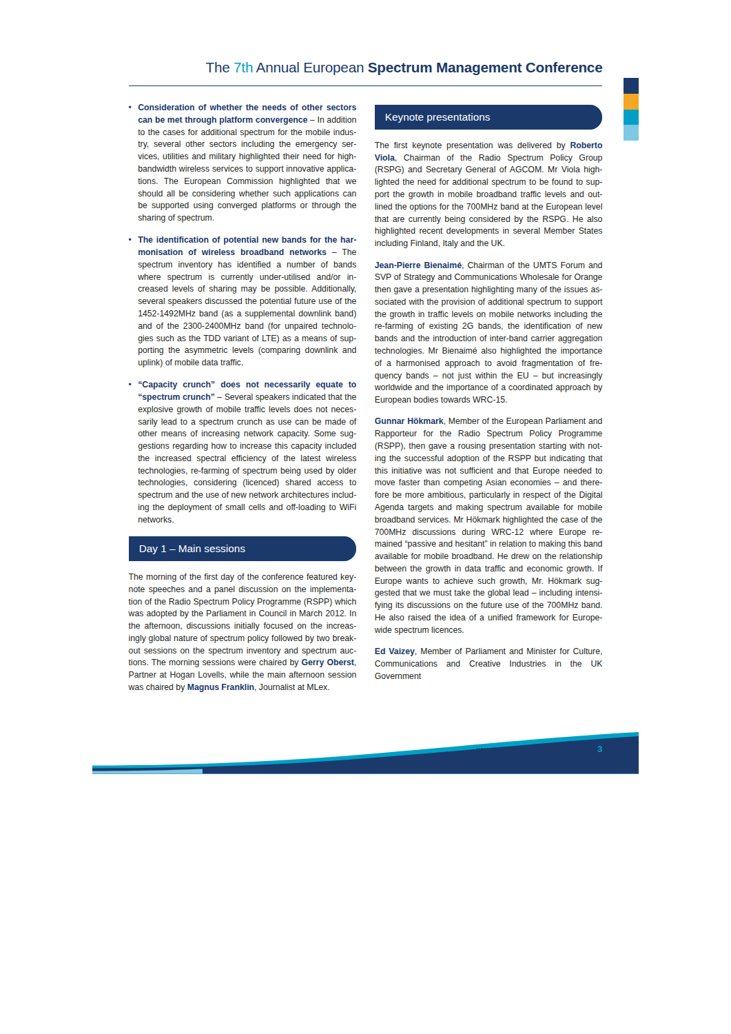The 7th Annual European Spectrum Management Conference
Consideration of whether the needs of other sectors can be met through platform convergence – In addition to the cases for additional spectrum for the mobile industry, several other sectors including the emergency services, utilities and military highlighted their need for high-bandwidth wireless services to support innovative applications. The European Commission highlighted that we should all be considering whether such applications can be supported using converged platforms or through the sharing of spectrum.
The identification of potential new bands for the harmonisation of wireless broadband networks – The spectrum inventory has identified a number of bands where spectrum is currently under-utilised and/or increased levels of sharing may be possible. Additionally, several speakers discussed the potential future use of the 1452-1492MHz band (as a supplemental downlink band) and of the 2300-2400MHz band (for unpaired technologies such as the TDD variant of LTE) as a means of supporting the asymmetric levels (comparing downlink and uplink) of mobile data traffic.
“Capacity crunch” does not necessarily equate to “spectrum crunch” – Several speakers indicated that the explosive growth of mobile traffic levels does not necessarily lead to a spectrum crunch as use can be made of other means of increasing network capacity. Some suggestions regarding how to increase this capacity included the increased spectral efficiency of the latest wireless technologies, re-farming of spectrum being used by older technologies, considering (licenced) shared access to spectrum and the use of new network architectures including the deployment of small cells and off-loading to WiFi networks.
Day 1 – Main sessions
The morning of the first day of the conference featured keynote speeches and a panel discussion on the implementation of the Radio Spectrum Policy Programme (RSPP) which was adopted by the Parliament in Council in March 2012. In the afternoon, discussions initially focused on the increasingly global nature of spectrum policy followed by two breakout sessions on the spectrum inventory and spectrum auctions. The morning sessions were chaired by Gerry Oberst, Partner at Hogan Lovells, while the main afternoon session was chaired by Magnus Franklin, Journalist at MLex.
Keynote presentations
The first keynote presentation was delivered by Roberto Viola, Chairman of the Radio Spectrum Policy Group (RSPG) and Secretary General of AGCOM. Mr Viola highlighted the need for additional spectrum to be found to support the growth in mobile broadband traffic levels and outlined the options for the 700MHz band at the European level that are currently being considered by the RSPG. He also highlighted recent developments in several Member States including Finland, Italy and the UK.
Jean-Pierre Bienaimé, Chairman of the UMTS Forum and SVP of Strategy and Communications Wholesale for Orange then gave a presentation highlighting many of the issues associated with the provision of additional spectrum to support the growth in traffic levels on mobile networks including the re-farming of existing 2G bands, the identification of new bands and the introduction of inter-band carrier aggregation technologies. Mr Bienaimé also highlighted the importance of a harmonised approach to avoid fragmentation of frequency bands – not just within the EU – but increasingly worldwide and the importance of a coordinated approach by European bodies towards WRC-15.
Gunnar Hökmark, Member of the European Parliament and Rapporteur for the Radio Spectrum Policy Programme (RSPP), then gave a rousing presentation starting with noting the successful adoption of the RSPP but indicating that this initiative was not sufficient and that Europe needed to move faster than competing Asian economies – and therefore be more ambitious, particularly in respect of the Digital Agenda targets and making spectrum available for mobile broadband services. Mr Hökmark highlighted the case of the 700MHz discussions during WRC-12 where Europe remained “passive and hesitant” in relation to making this band available for mobile broadband. He drew on the relationship between the growth in data traffic and economic growth. If Europe wants to achieve such growth, Mr. Hökmark suggested that we must take the global lead – including intensifying its discussions on the future use of the 700MHz band. He also raised the idea of a unified framework for Europe-wide spectrum licences.
Ed Vaizey, Member of Parliament and Minister for Culture, Communications and Creative Industries in the UK Government
www.spectrummanagement.eu 3